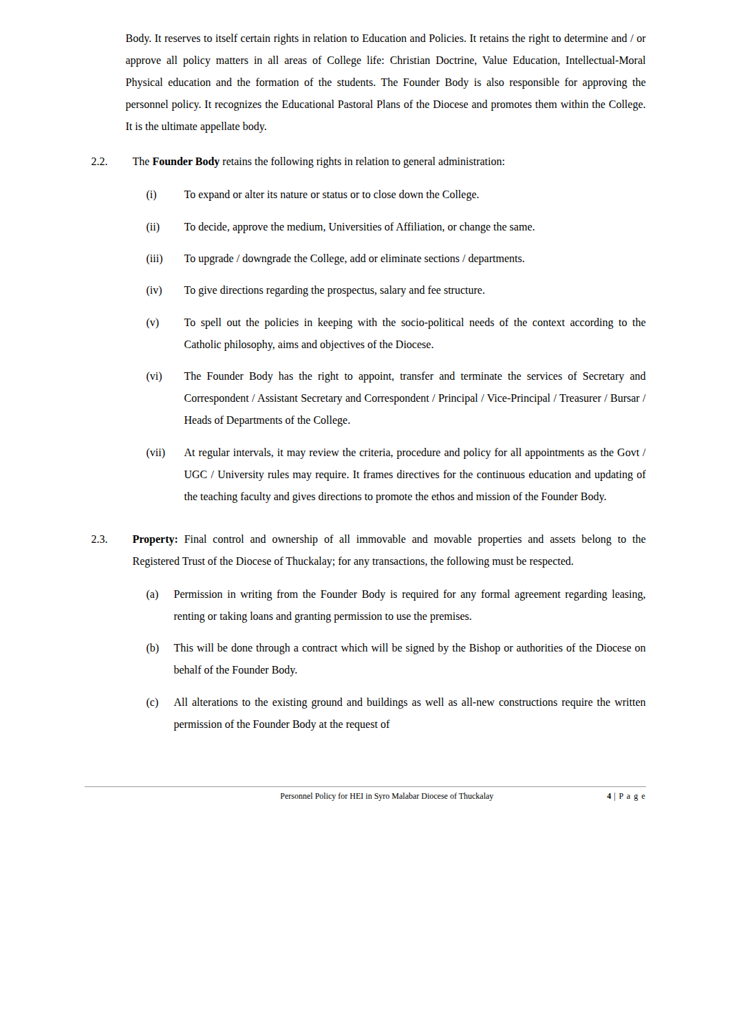Body. It reserves to itself certain rights in relation to Education and Policies. It retains the right to determine and / or approve all policy matters in all areas of College life: Christian Doctrine, Value Education, Intellectual-Moral Physical education and the formation of the students. The Founder Body is also responsible for approving the personnel policy. It recognizes the Educational Pastoral Plans of the Diocese and promotes them within the College. It is the ultimate appellate body.
2.2.
The Founder Body retains the following rights in relation to general administration:
(i) To expand or alter its nature or status or to close down the College.
(ii) To decide, approve the medium, Universities of Affiliation, or change the same.
(iii) To upgrade / downgrade the College, add or eliminate sections / departments.
(iv) To give directions regarding the prospectus, salary and fee structure.
(v) To spell out the policies in keeping with the socio-political needs of the context according to the Catholic philosophy, aims and objectives of the Diocese.
(vi) The Founder Body has the right to appoint, transfer and terminate the services of Secretary and Correspondent / Assistant Secretary and Correspondent / Principal / Vice-Principal / Treasurer / Bursar / Heads of Departments of the College.
(vii) At regular intervals, it may review the criteria, procedure and policy for all appointments as the Govt / UGC / University rules may require. It frames directives for the continuous education and updating of the teaching faculty and gives directions to promote the ethos and mission of the Founder Body.
2.3.
Property: Final control and ownership of all immovable and movable properties and assets belong to the Registered Trust of the Diocese of Thuckalay; for any transactions, the following must be respected.
(a) Permission in writing from the Founder Body is required for any formal agreement regarding leasing, renting or taking loans and granting permission to use the premises.
(b) This will be done through a contract which will be signed by the Bishop or authorities of the Diocese on behalf of the Founder Body.
(c) All alterations to the existing ground and buildings as well as all-new constructions require the written permission of the Founder Body at the request of
Personnel Policy for HEI in Syro Malabar Diocese of Thuckalay
4 | P a g e